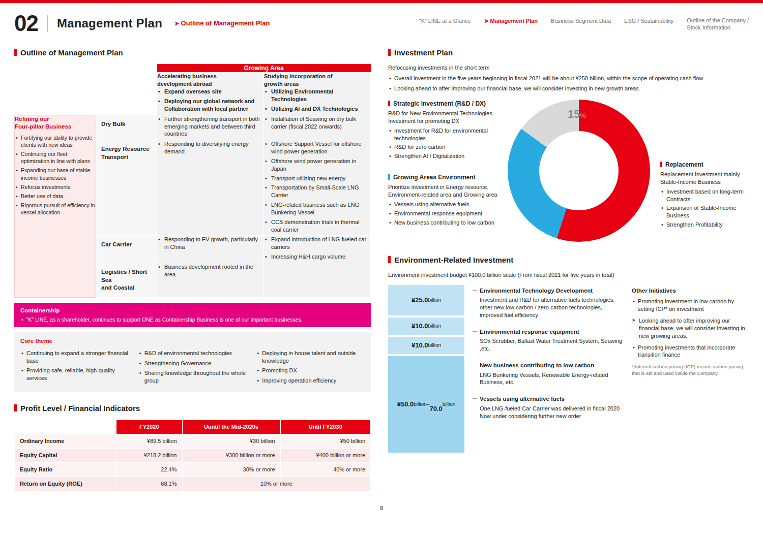02
Management Plan
➤ Outline of Management Plan
“K” LINE at a Glance
➤ Management Plan
Business Segment Data
ESG / Sustainability
Outline of the Company /
Stock Information
Outline of Management Plan
| | | Growing Area |
| | | Accelerating business development abroad Expand overseas site Deploying our global network and Collaboration with local partner | Studying incorporation of growth areas Utilizing Environmental Technologies Utilizing AI and DX Technologies |
| Refining our Four-pillar Business Fortifying our ability to provide clients with new ideas Continuing our fleet optimization in line with plans Expanding our base of stable-income businesses Refocus investments Better use of data Rigorous pursuit of efficiency in vessel allocation | Dry Bulk | Further strengthening transport in both emerging markets and between third countries | Installation of Seawing on dry bulk carrier (fiscal 2022 onwards) |
| Energy Resource Transport | Responding to diversifying energy demand | Offshore Support Vessel for offshore wind power generation Offshore wind power generation in Japan Transport utilizing new energy Transportation by Small-Scale LNG Carrier LNG-related business such as LNG Bunkering Vessel CCS demonstration trials in thermal coal carrier |
| Car Carrier | Responding to EV growth, particularly in China | Expand introduction of LNG-fueled car carriers Increasing H&H cargo volume |
| Logistics / Short Sea and Coastal | Business development rooted in the area | |
Containership
“K” LINE, as a shareholder, continues to support ONE as Containership Business is one of our important businesses.
Core theme
Continuing to expand a stronger financial base
Providing safe, reliable, high-quality services
R&D of environmental technologies
Strengthening Governance
Sharing knowledge throughout the whole group
Deploying in-house talent and outside knowledge
Promoting DX
Improving operation efficiency
Profit Level / Financial Indicators
| | FY2020 | Uuntil the Mid-2020s | Until FY2030 |
| --- | --- | --- | --- |
| Ordinary Income | ¥89.5 billion | ¥30 billion | ¥50 billion |
| Equity Capital | ¥218.2 billion | ¥300 billion or more | ¥400 billion or more |
| Equity Ratio | 22.4% | 30% or more | 40% or more |
| Return on Equity (ROE) | 68.1% | 10% or more |
Investment Plan
Refocusing investments in the short term
Overall investment in the five years beginning in fiscal 2021 will be about ¥250 billion, within the scope of operating cash flow.
Looking ahead to after improving our financial base, we will consider investing in new growth areas.
Strategic investment (R&D / DX)
R&D for New Environmental Technologies
Investment for promoting DX
Investment for R&D for environmental technologies
R&D for zero carbon
Strengthen AI / Digitalization
Growing Areas Environment
Prioritize investment in Energy resource, Environment-related area and Growing area
Vessels using alternative fuels
Environmental response equipment
New business contributing to low carbon
55%
30%
15%
Replacement
Replacement Investment mainly Stable-Income Business
Investment based on long-term Contracts
Expansion of Stable-Income Business
Strengthen Profitability
Environment-Related Investment
Environment investment budget ¥100.0 billion scale (From fiscal 2021 for five years in total)
¥25.0 billion
¥10.0 billion
¥10.0 billion
¥50.0 billion–
70.0 billion
Environmental Technology Development
Investment and R&D for alternative fuels technologies, other new low-carbon / zero-carbon technologies, improved fuel efficiency
Environmental response equipment
SOx Scrubber, Ballast Water Treatment System, Seawing ,etc.
New business contributing to low carbon
LNG Bunkering Vessels, Renewable Energy-related Business, etc.
Vessels using alternative fuels
One LNG-fueled Car Carrier was delivered in fiscal 2020
Now under considering further new order
Other Initiatives
Promoting investment in low carbon by setting ICP* on investment
Looking ahead to after improving our financial base, we will consider investing in new growing areas.
Promoting investments that incorporate transition finance
* Internal carbon pricing (ICP) means carbon pricing that is set and used inside the Company.
9